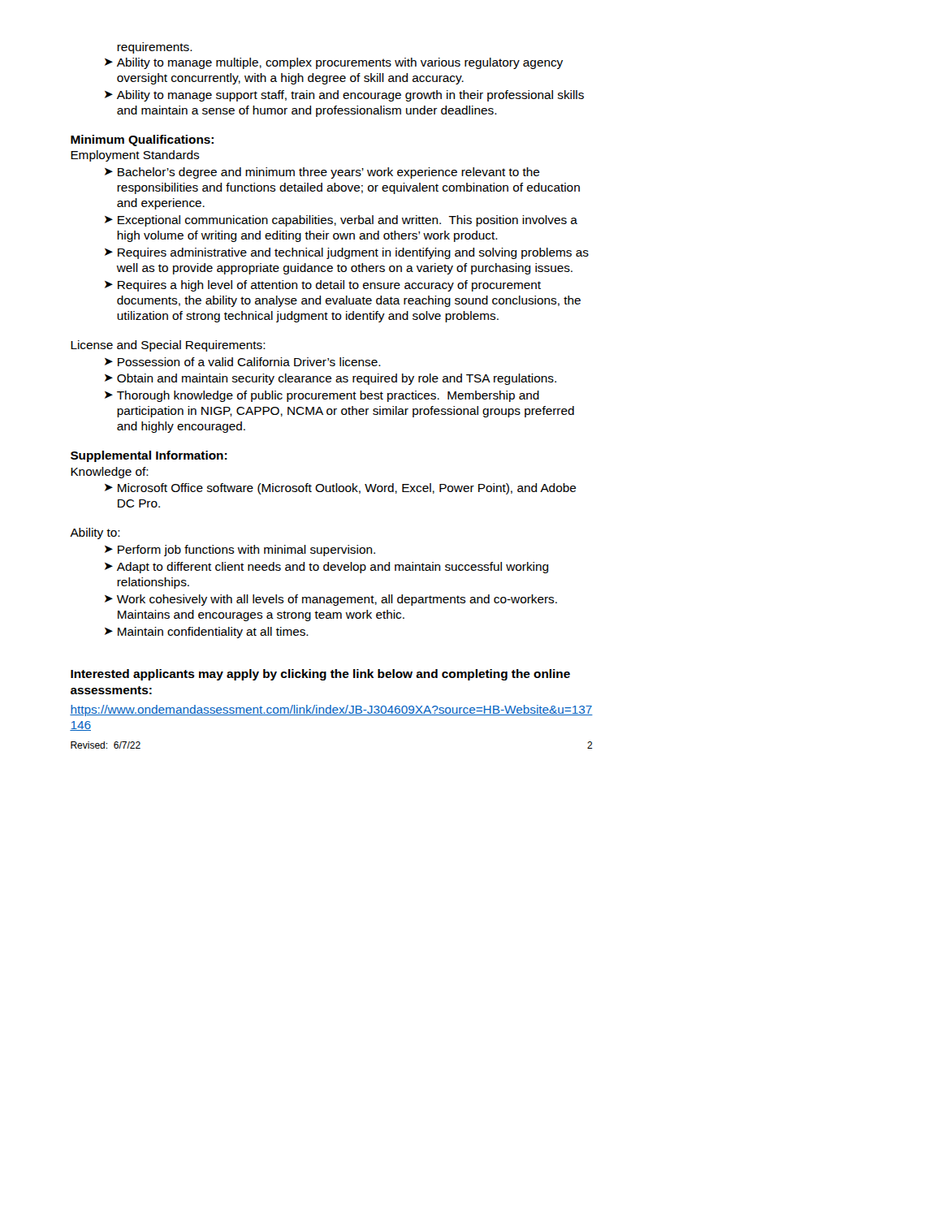requirements.
Ability to manage multiple, complex procurements with various regulatory agency oversight concurrently, with a high degree of skill and accuracy.
Ability to manage support staff, train and encourage growth in their professional skills and maintain a sense of humor and professionalism under deadlines.
Minimum Qualifications:
Employment Standards
Bachelor’s degree and minimum three years’ work experience relevant to the responsibilities and functions detailed above; or equivalent combination of education and experience.
Exceptional communication capabilities, verbal and written. This position involves a high volume of writing and editing their own and others’ work product.
Requires administrative and technical judgment in identifying and solving problems as well as to provide appropriate guidance to others on a variety of purchasing issues.
Requires a high level of attention to detail to ensure accuracy of procurement documents, the ability to analyse and evaluate data reaching sound conclusions, the utilization of strong technical judgment to identify and solve problems.
License and Special Requirements:
Possession of a valid California Driver’s license.
Obtain and maintain security clearance as required by role and TSA regulations.
Thorough knowledge of public procurement best practices. Membership and participation in NIGP, CAPPO, NCMA or other similar professional groups preferred and highly encouraged.
Supplemental Information:
Knowledge of:
Microsoft Office software (Microsoft Outlook, Word, Excel, Power Point), and Adobe DC Pro.
Ability to:
Perform job functions with minimal supervision.
Adapt to different client needs and to develop and maintain successful working relationships.
Work cohesively with all levels of management, all departments and co-workers. Maintains and encourages a strong team work ethic.
Maintain confidentiality at all times.
Interested applicants may apply by clicking the link below and completing the online assessments:
https://www.ondemandassessment.com/link/index/JB-J304609XA?source=HB-Website&u=137146
Revised: 6/7/22 2